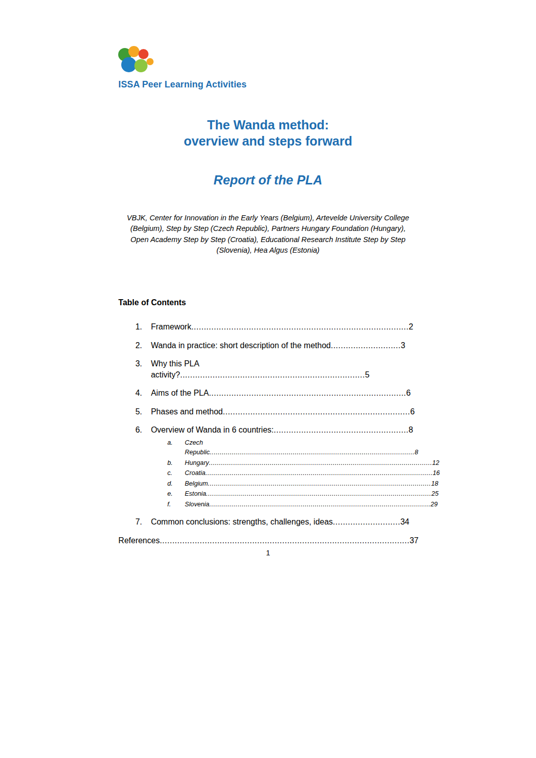ISSA Peer Learning Activities
The Wanda method:
overview and steps forward
Report of the PLA
VBJK, Center for Innovation in the Early Years (Belgium), Artevelde University College (Belgium), Step by Step (Czech Republic), Partners Hungary Foundation (Hungary), Open Academy Step by Step (Croatia), Educational Research Institute Step by Step (Slovenia), Hea Algus (Estonia)
Table of Contents
Framework....................................................................................... 2
Wanda in practice: short description of the method............................ 3
Why this PLA activity?.......................................................................... 5
Aims of the PLA............................................................................... 6
Phases and method........................................................................... 6
Overview of Wanda in 6 countries:...................................................... 8
Czech Republic..................................................................................................... 8
Hungary.............................................................................................................. 12
Croatia................................................................................................................ 16
Belgium.............................................................................................................. 18
Estonia............................................................................................................... 25
Slovenia............................................................................................................. 29
Common conclusions: strengths, challenges, ideas........................... 34
References.................................................................................................... 37
1